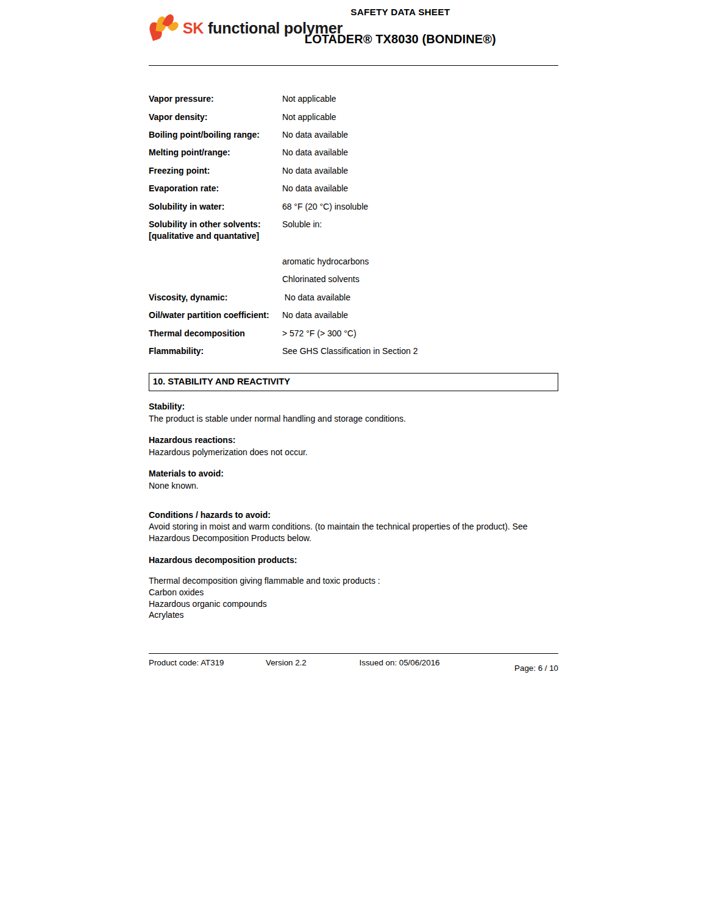SK functional polymer
SAFETY DATA SHEET
LOTADER® TX8030 (BONDINE®)
| Vapor pressure: | Not applicable |
| Vapor density: | Not applicable |
| Boiling point/boiling range: | No data available |
| Melting point/range: | No data available |
| Freezing point: | No data available |
| Evaporation rate: | No data available |
| Solubility in water: | 68 °F (20 °C) insoluble |
| Solubility in other solvents: [qualitative and quantative] | Soluble in: |
| | aromatic hydrocarbons |
| | Chlorinated solvents |
| Viscosity, dynamic: | No data available |
| Oil/water partition coefficient: | No data available |
| Thermal decomposition | > 572 °F (> 300 °C) |
| Flammability: | See GHS Classification in Section 2 |
10. STABILITY AND REACTIVITY
Stability:
The product is stable under normal handling and storage conditions.
Hazardous reactions:
Hazardous polymerization does not occur.
Materials to avoid:
None known.
Conditions / hazards to avoid:
Avoid storing in moist and warm conditions. (to maintain the technical properties of the product). See Hazardous Decomposition Products below.
Hazardous decomposition products:
Thermal decomposition giving flammable and toxic products :
Carbon oxides
Hazardous organic compounds
Acrylates
Product code: AT319
Version 2.2
Issued on: 05/06/2016
Page: 6 / 10